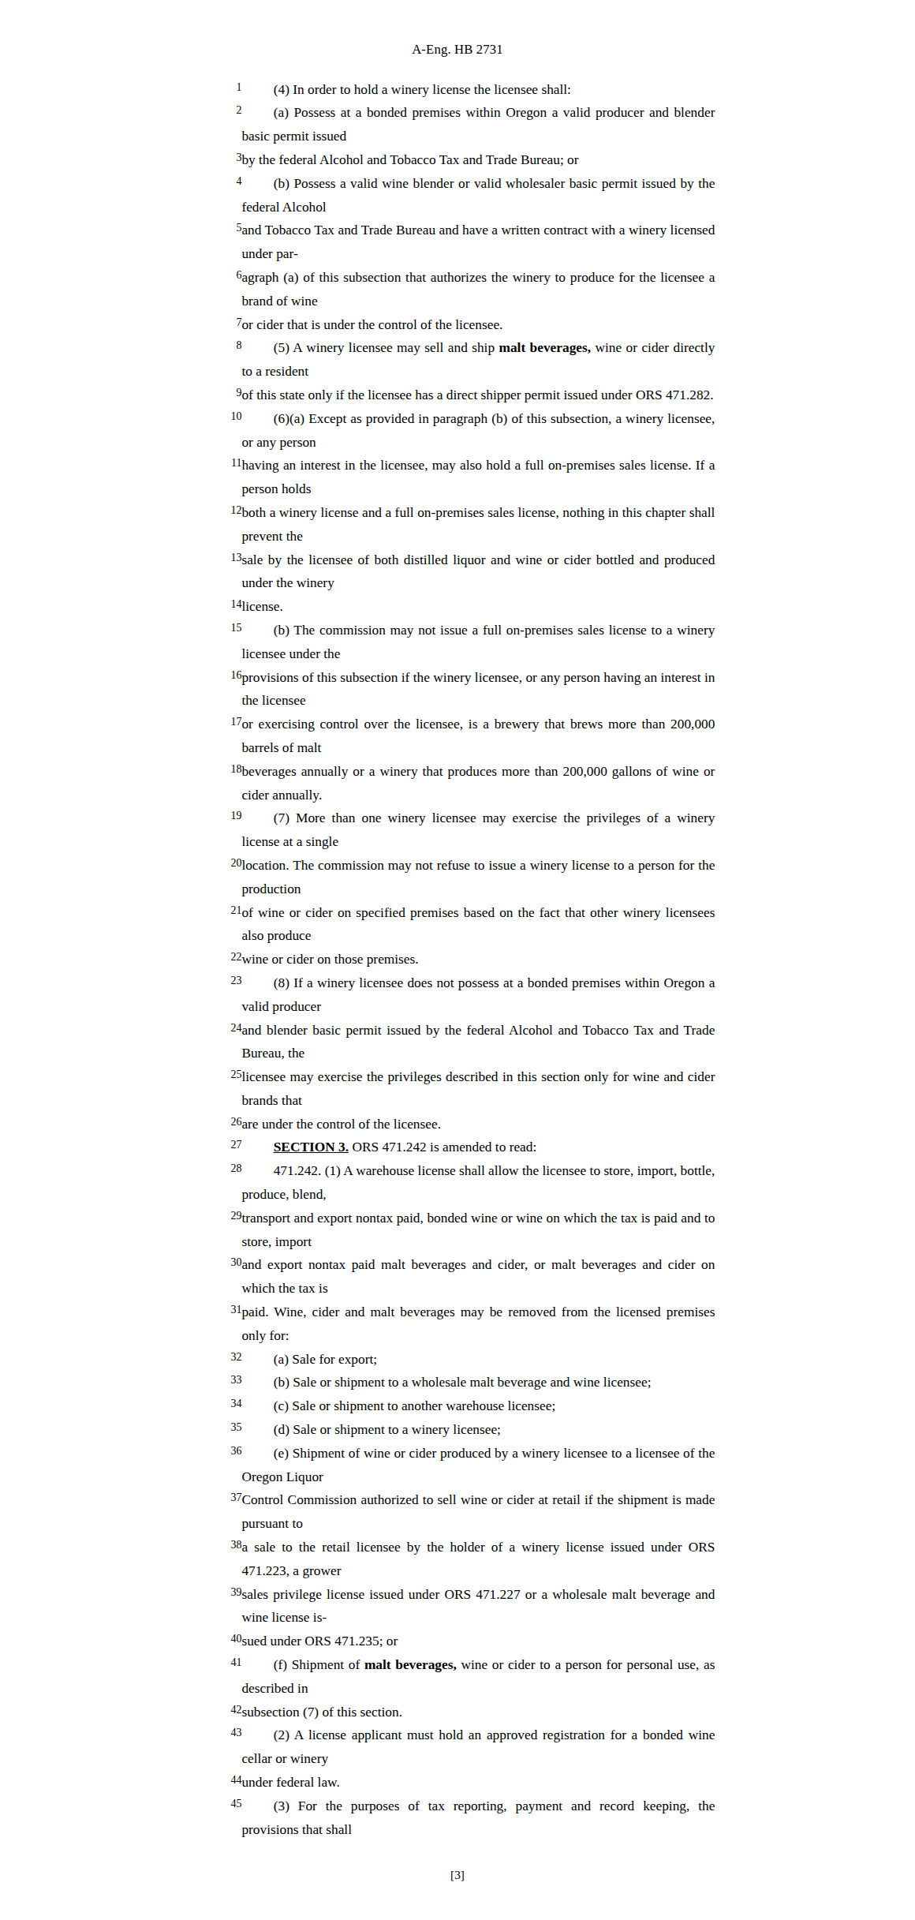A-Eng. HB 2731
| 1 | (4) In order to hold a winery license the licensee shall: |
| 2 | (a) Possess at a bonded premises within Oregon a valid producer and blender basic permit issued |
| 3 | by the federal Alcohol and Tobacco Tax and Trade Bureau; or |
| 4 | (b) Possess a valid wine blender or valid wholesaler basic permit issued by the federal Alcohol |
| 5 | and Tobacco Tax and Trade Bureau and have a written contract with a winery licensed under par- |
| 6 | agraph (a) of this subsection that authorizes the winery to produce for the licensee a brand of wine |
| 7 | or cider that is under the control of the licensee. |
| 8 | (5) A winery licensee may sell and ship malt beverages, wine or cider directly to a resident |
| 9 | of this state only if the licensee has a direct shipper permit issued under ORS 471.282. |
| 10 | (6)(a) Except as provided in paragraph (b) of this subsection, a winery licensee, or any person |
| 11 | having an interest in the licensee, may also hold a full on-premises sales license. If a person holds |
| 12 | both a winery license and a full on-premises sales license, nothing in this chapter shall prevent the |
| 13 | sale by the licensee of both distilled liquor and wine or cider bottled and produced under the winery |
| 14 | license. |
| 15 | (b) The commission may not issue a full on-premises sales license to a winery licensee under the |
| 16 | provisions of this subsection if the winery licensee, or any person having an interest in the licensee |
| 17 | or exercising control over the licensee, is a brewery that brews more than 200,000 barrels of malt |
| 18 | beverages annually or a winery that produces more than 200,000 gallons of wine or cider annually. |
| 19 | (7) More than one winery licensee may exercise the privileges of a winery license at a single |
| 20 | location. The commission may not refuse to issue a winery license to a person for the production |
| 21 | of wine or cider on specified premises based on the fact that other winery licensees also produce |
| 22 | wine or cider on those premises. |
| 23 | (8) If a winery licensee does not possess at a bonded premises within Oregon a valid producer |
| 24 | and blender basic permit issued by the federal Alcohol and Tobacco Tax and Trade Bureau, the |
| 25 | licensee may exercise the privileges described in this section only for wine and cider brands that |
| 26 | are under the control of the licensee. |
| 27 | SECTION 3. ORS 471.242 is amended to read: |
| 28 | 471.242. (1) A warehouse license shall allow the licensee to store, import, bottle, produce, blend, |
| 29 | transport and export nontax paid, bonded wine or wine on which the tax is paid and to store, import |
| 30 | and export nontax paid malt beverages and cider, or malt beverages and cider on which the tax is |
| 31 | paid. Wine, cider and malt beverages may be removed from the licensed premises only for: |
| 32 | (a) Sale for export; |
| 33 | (b) Sale or shipment to a wholesale malt beverage and wine licensee; |
| 34 | (c) Sale or shipment to another warehouse licensee; |
| 35 | (d) Sale or shipment to a winery licensee; |
| 36 | (e) Shipment of wine or cider produced by a winery licensee to a licensee of the Oregon Liquor |
| 37 | Control Commission authorized to sell wine or cider at retail if the shipment is made pursuant to |
| 38 | a sale to the retail licensee by the holder of a winery license issued under ORS 471.223, a grower |
| 39 | sales privilege license issued under ORS 471.227 or a wholesale malt beverage and wine license is- |
| 40 | sued under ORS 471.235; or |
| 41 | (f) Shipment of malt beverages, wine or cider to a person for personal use, as described in |
| 42 | subsection (7) of this section. |
| 43 | (2) A license applicant must hold an approved registration for a bonded wine cellar or winery |
| 44 | under federal law. |
| 45 | (3) For the purposes of tax reporting, payment and record keeping, the provisions that shall |
[3]